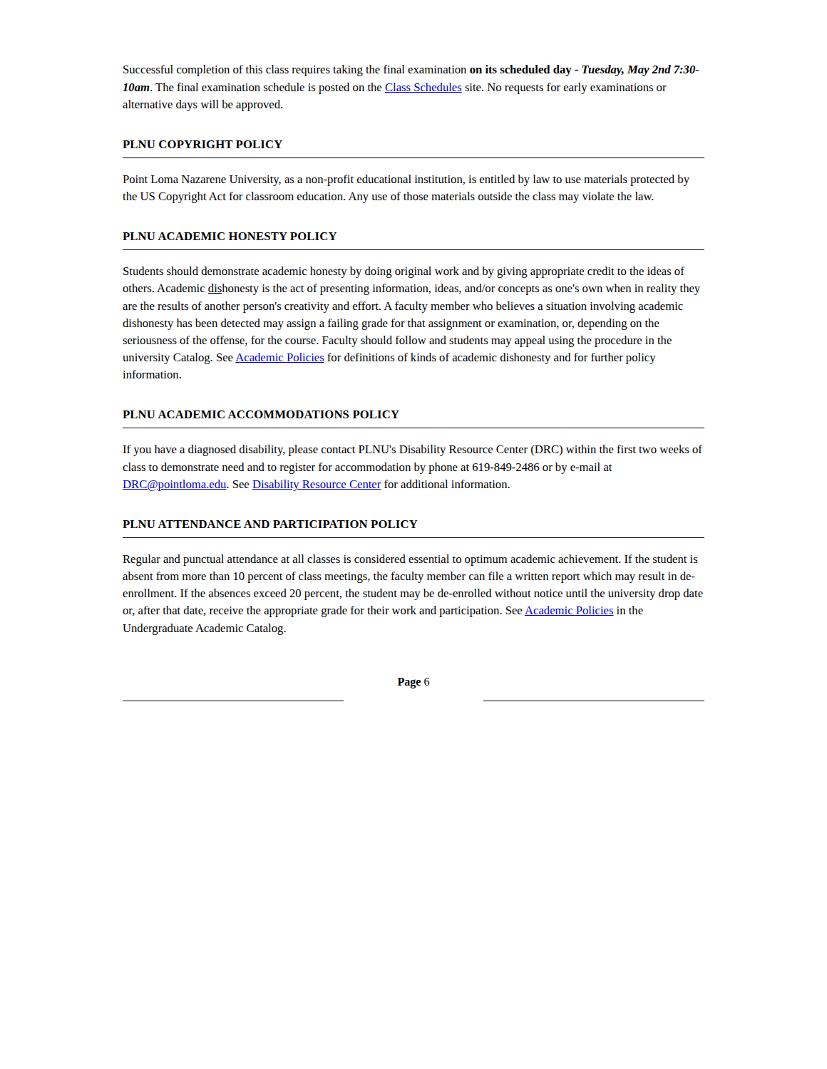Successful completion of this class requires taking the final examination on its scheduled day - Tuesday, May 2nd 7:30-10am. The final examination schedule is posted on the Class Schedules site. No requests for early examinations or alternative days will be approved.
PLNU Copyright Policy
Point Loma Nazarene University, as a non-profit educational institution, is entitled by law to use materials protected by the US Copyright Act for classroom education. Any use of those materials outside the class may violate the law.
PLNU Academic Honesty Policy
Students should demonstrate academic honesty by doing original work and by giving appropriate credit to the ideas of others. Academic dishonesty is the act of presenting information, ideas, and/or concepts as one's own when in reality they are the results of another person's creativity and effort. A faculty member who believes a situation involving academic dishonesty has been detected may assign a failing grade for that assignment or examination, or, depending on the seriousness of the offense, for the course. Faculty should follow and students may appeal using the procedure in the university Catalog. See Academic Policies for definitions of kinds of academic dishonesty and for further policy information.
PLNU Academic Accommodations Policy
If you have a diagnosed disability, please contact PLNU's Disability Resource Center (DRC) within the first two weeks of class to demonstrate need and to register for accommodation by phone at 619-849-2486 or by e-mail at DRC@pointloma.edu. See Disability Resource Center for additional information.
PLNU Attendance and Participation Policy
Regular and punctual attendance at all classes is considered essential to optimum academic achievement. If the student is absent from more than 10 percent of class meetings, the faculty member can file a written report which may result in de-enrollment. If the absences exceed 20 percent, the student may be de-enrolled without notice until the university drop date or, after that date, receive the appropriate grade for their work and participation. See Academic Policies in the Undergraduate Academic Catalog.
Page 6